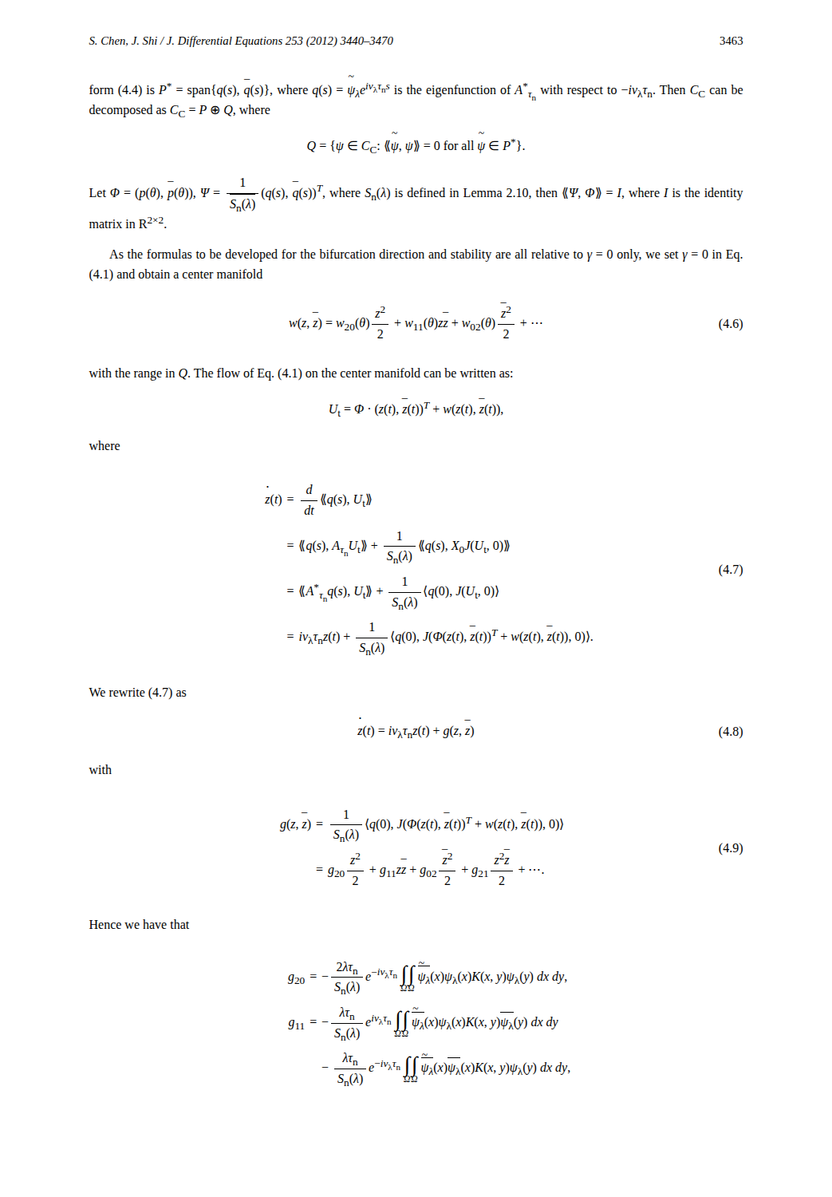S. Chen, J. Shi / J. Differential Equations 253 (2012) 3440–3470 3463
form (4.4) is P* = span{q(s), q(s)}, where q(s) = ψλeiνλτns is the eigenfunction of A*τn with respect to −iνλτn. Then CC can be decomposed as CC = P ⊕ Q, where
Q = {ψ ∈ CC: ⟪ψ, ψ⟫ = 0 for all ψ ∈ P*}.
Let Φ = (p(θ), p(θ)), Ψ = 1 Sn(λ)(q(s), q(s))T, where Sn(λ) is defined in Lemma 2.10, then ⟪Ψ, Φ⟫ = I, where I is the identity matrix in R2×2.
As the formulas to be developed for the bifurcation direction and stability are all relative to γ = 0 only, we set γ = 0 in Eq. (4.1) and obtain a center manifold
w(z, z) = w20(θ)z22 + w11(θ)zz + w02(θ)z22 + ⋯
(4.6)
with the range in Q. The flow of Eq. (4.1) on the center manifold can be written as:
Ut = Φ · (z(t), z(t))T + w(z(t), z(t)),
where
z(t)=ddt⟪q(s), Ut⟫ =⟪q(s), AτnUt⟫ + 1 Sn(λ)⟪q(s), X0J(Ut, 0)⟫ =⟪A*τnq(s), Ut⟫ + 1 Sn(λ)⟨q(0), J(Ut, 0)⟩ =iνλτnz(t) + 1 Sn(λ)⟨q(0), J(Φ(z(t), z(t))T + w(z(t), z(t)), 0)⟩.
(4.7)
We rewrite (4.7) as
z(t) = iνλτnz(t) + g(z, z)
(4.8)
with
g(z, z)=1 Sn(λ)⟨q(0), J(Φ(z(t), z(t))T + w(z(t), z(t)), 0)⟩ =g20z22 + g11zz + g02z22 + g21z2z 2 + ⋯.
(4.9)
Hence we have that
g20=−2λτn Sn(λ) e−iνλτn ∫Ω ∫Ω ψλ(x)ψλ(x)K(x, y)ψλ(y) dx dy, g11=−λτn Sn(λ) eiνλτn ∫Ω ∫Ω ψλ(x)ψλ(x)K(x, y)ψλ(y) dx dy − λτn Sn(λ) e−iνλτn ∫Ω ∫Ω ψλ(x)ψλ(x)K(x, y)ψλ(y) dx dy,